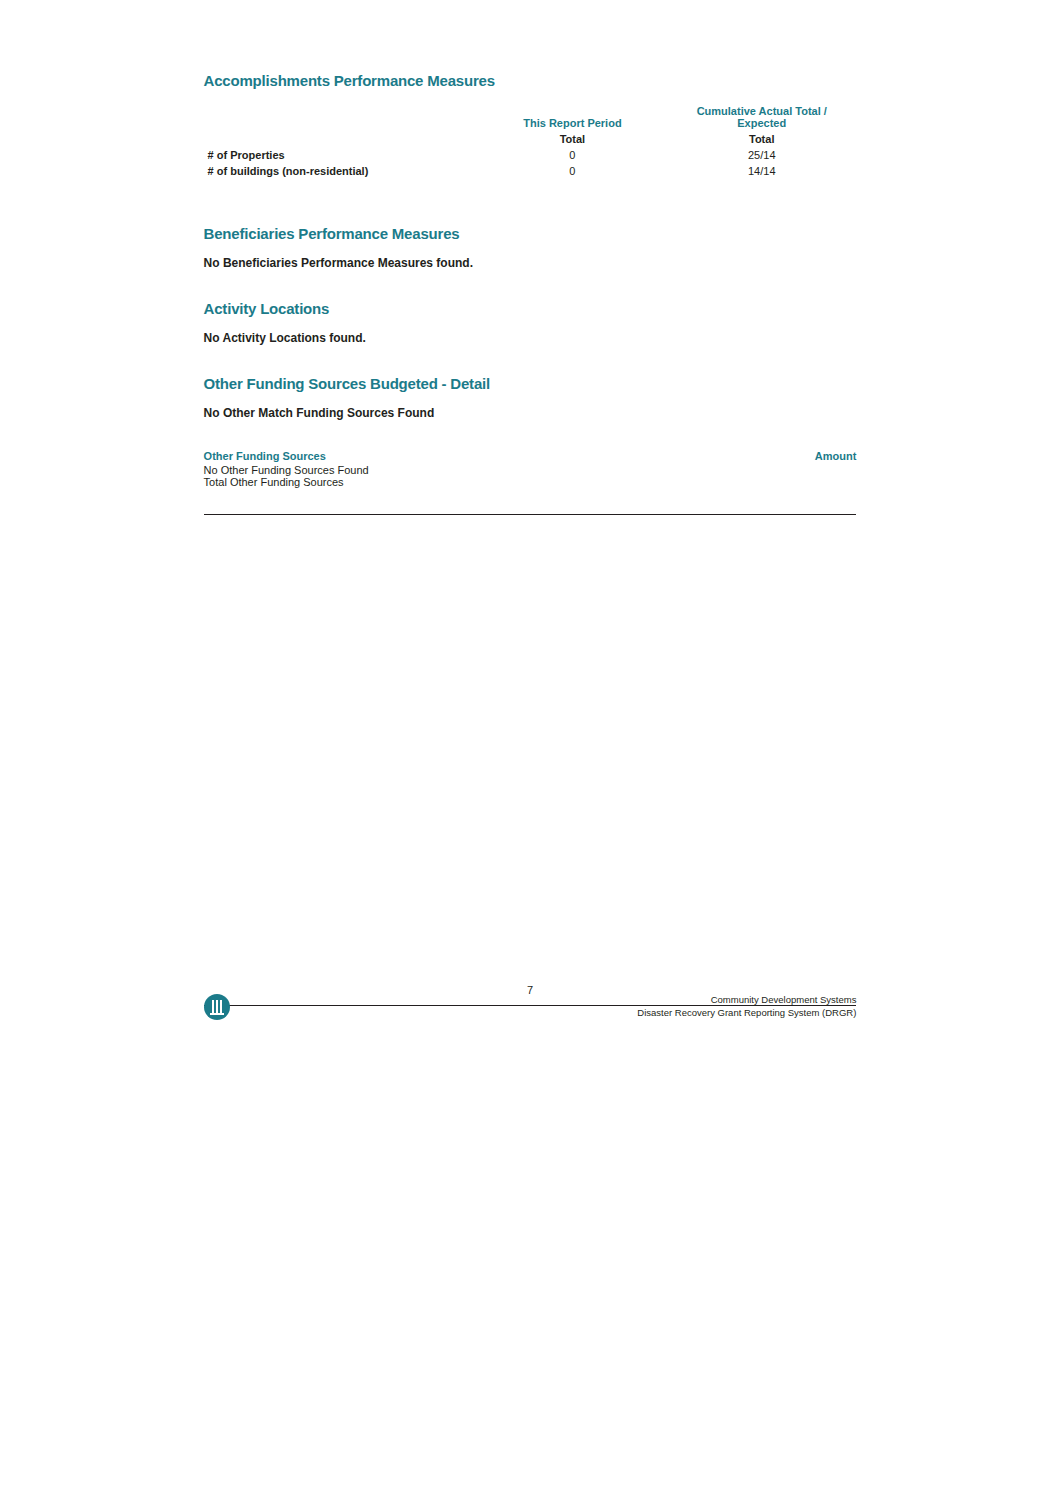Accomplishments Performance Measures
| | This Report Period | Cumulative Actual Total / Expected |
| | Total | Total |
| # of Properties | 0 | 25/14 |
| # of buildings (non-residential) | 0 | 14/14 |
Beneficiaries Performance Measures
No Beneficiaries Performance Measures found.
Activity Locations
No Activity Locations found.
Other Funding Sources Budgeted - Detail
No Other Match Funding Sources Found
Other Funding Sources Amount
No Other Funding Sources Found
Total Other Funding Sources
7
Community Development Systems
Disaster Recovery Grant Reporting System (DRGR)